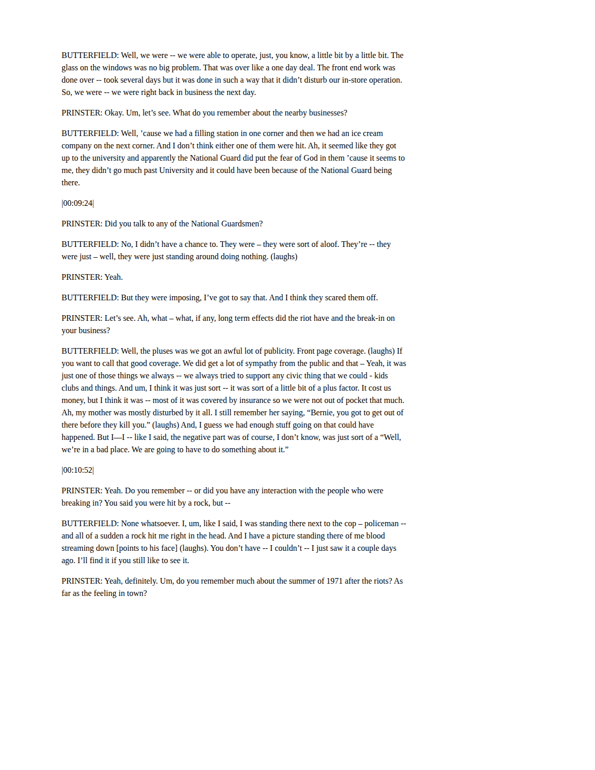BUTTERFIELD: Well, we were -- we were able to operate, just, you know, a little bit by a little bit. The glass on the windows was no big problem. That was over like a one day deal. The front end work was done over -- took several days but it was done in such a way that it didn’t disturb our in-store operation. So, we were -- we were right back in business the next day.
PRINSTER: Okay. Um, let’s see. What do you remember about the nearby businesses?
BUTTERFIELD: Well, ’cause we had a filling station in one corner and then we had an ice cream company on the next corner. And I don’t think either one of them were hit. Ah, it seemed like they got up to the university and apparently the National Guard did put the fear of God in them ’cause it seems to me, they didn’t go much past University and it could have been because of the National Guard being there.
|00:09:24|
PRINSTER: Did you talk to any of the National Guardsmen?
BUTTERFIELD: No, I didn’t have a chance to. They were – they were sort of aloof. They’re -- they were just – well, they were just standing around doing nothing. (laughs)
PRINSTER: Yeah.
BUTTERFIELD: But they were imposing, I’ve got to say that. And I think they scared them off.
PRINSTER: Let’s see. Ah, what – what, if any, long term effects did the riot have and the break-in on your business?
BUTTERFIELD: Well, the pluses was we got an awful lot of publicity. Front page coverage. (laughs) If you want to call that good coverage. We did get a lot of sympathy from the public and that – Yeah, it was just one of those things we always -- we always tried to support any civic thing that we could - kids clubs and things. And um, I think it was just sort -- it was sort of a little bit of a plus factor. It cost us money, but I think it was -- most of it was covered by insurance so we were not out of pocket that much. Ah, my mother was mostly disturbed by it all. I still remember her saying, “Bernie, you got to get out of there before they kill you.” (laughs) And, I guess we had enough stuff going on that could have happened. But I—I -- like I said, the negative part was of course, I don’t know, was just sort of a “Well, we’re in a bad place. We are going to have to do something about it.”
|00:10:52|
PRINSTER: Yeah. Do you remember -- or did you have any interaction with the people who were breaking in? You said you were hit by a rock, but --
BUTTERFIELD: None whatsoever. I, um, like I said, I was standing there next to the cop – policeman -- and all of a sudden a rock hit me right in the head. And I have a picture standing there of me blood streaming down [points to his face] (laughs). You don’t have -- I couldn’t -- I just saw it a couple days ago. I’ll find it if you still like to see it.
PRINSTER: Yeah, definitely. Um, do you remember much about the summer of 1971 after the riots? As far as the feeling in town?